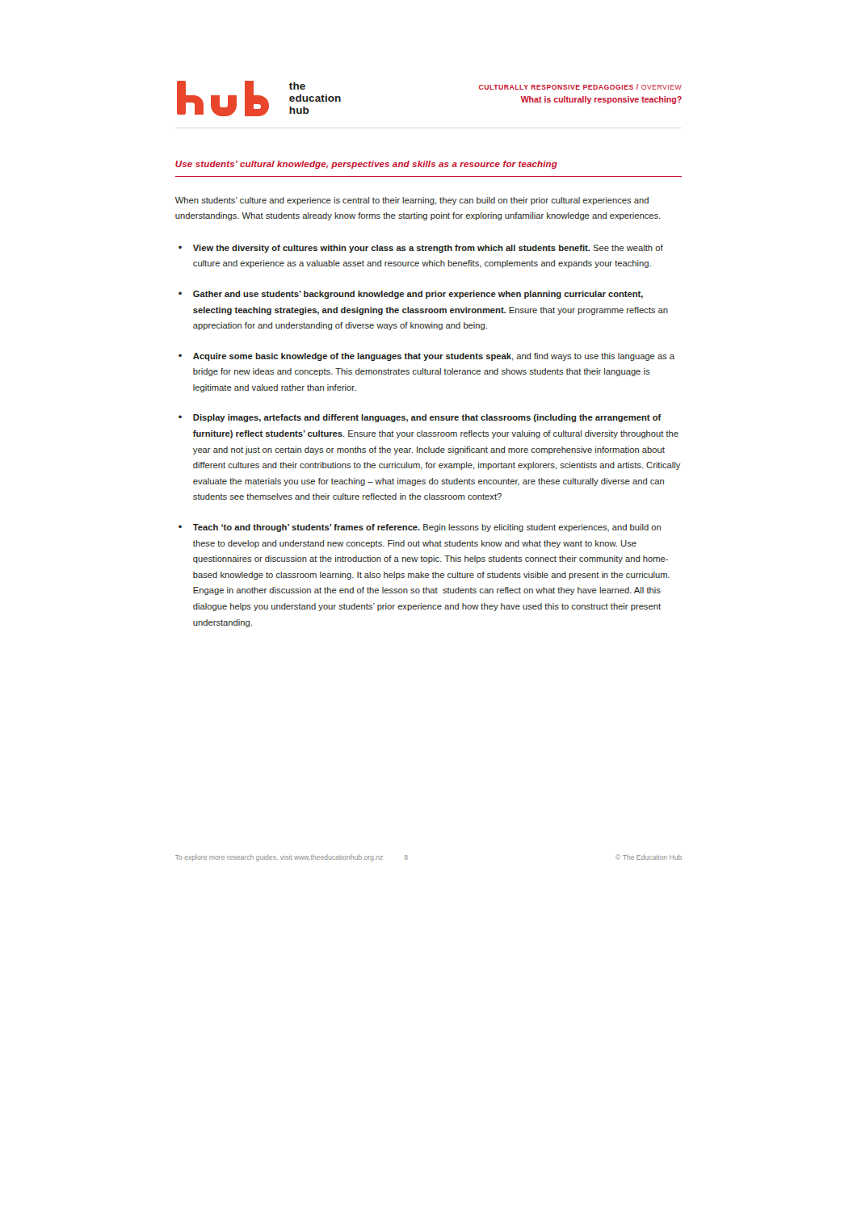the
education
hub
CULTURALLY RESPONSIVE PEDAGOGIES / OVERVIEW
What is culturally responsive teaching?
Use students’ cultural knowledge, perspectives and skills as a resource for teaching
When students’ culture and experience is central to their learning, they can build on their prior cultural experiences and understandings. What students already know forms the starting point for exploring unfamiliar knowledge and experiences.
View the diversity of cultures within your class as a strength from which all students benefit. See the wealth of culture and experience as a valuable asset and resource which benefits, complements and expands your teaching.
Gather and use students’ background knowledge and prior experience when planning curricular content, selecting teaching strategies, and designing the classroom environment. Ensure that your programme reflects an appreciation for and understanding of diverse ways of knowing and being.
Acquire some basic knowledge of the languages that your students speak, and find ways to use this language as a bridge for new ideas and concepts. This demonstrates cultural tolerance and shows students that their language is legitimate and valued rather than inferior.
Display images, artefacts and different languages, and ensure that classrooms (including the arrangement of furniture) reflect students’ cultures. Ensure that your classroom reflects your valuing of cultural diversity throughout the year and not just on certain days or months of the year. Include significant and more comprehensive information about different cultures and their contributions to the curriculum, for example, important explorers, scientists and artists. Critically evaluate the materials you use for teaching – what images do students encounter, are these culturally diverse and can students see themselves and their culture reflected in the classroom context?
Teach ‘to and through’ students’ frames of reference. Begin lessons by eliciting student experiences, and build on these to develop and understand new concepts. Find out what students know and what they want to know. Use questionnaires or discussion at the introduction of a new topic. This helps students connect their community and home-based knowledge to classroom learning. It also helps make the culture of students visible and present in the curriculum. Engage in another discussion at the end of the lesson so that students can reflect on what they have learned. All this dialogue helps you understand your students’ prior experience and how they have used this to construct their present understanding.
To explore more research guides, visit www.theeducationhub.org.nz
8
© The Education Hub